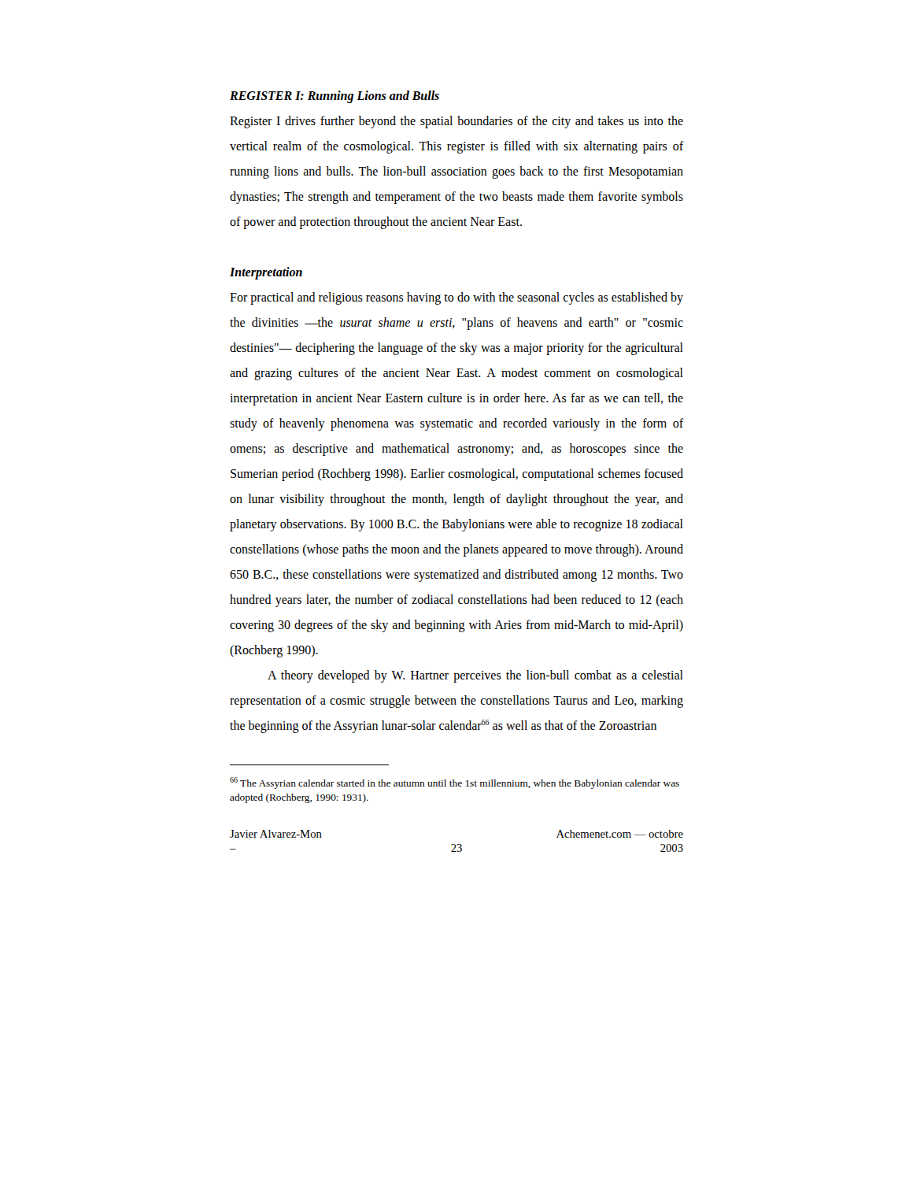REGISTER I: Running Lions and Bulls
Register I drives further beyond the spatial boundaries of the city and takes us into the vertical realm of the cosmological. This register is filled with six alternating pairs of running lions and bulls. The lion-bull association goes back to the first Mesopotamian dynasties; The strength and temperament of the two beasts made them favorite symbols of power and protection throughout the ancient Near East.
Interpretation
For practical and religious reasons having to do with the seasonal cycles as established by the divinities —the usurat shame u ersti, "plans of heavens and earth" or "cosmic destinies"— deciphering the language of the sky was a major priority for the agricultural and grazing cultures of the ancient Near East. A modest comment on cosmological interpretation in ancient Near Eastern culture is in order here. As far as we can tell, the study of heavenly phenomena was systematic and recorded variously in the form of omens; as descriptive and mathematical astronomy; and, as horoscopes since the Sumerian period (Rochberg 1998). Earlier cosmological, computational schemes focused on lunar visibility throughout the month, length of daylight throughout the year, and planetary observations. By 1000 B.C. the Babylonians were able to recognize 18 zodiacal constellations (whose paths the moon and the planets appeared to move through). Around 650 B.C., these constellations were systematized and distributed among 12 months. Two hundred years later, the number of zodiacal constellations had been reduced to 12 (each covering 30 degrees of the sky and beginning with Aries from mid-March to mid-April) (Rochberg 1990).
A theory developed by W. Hartner perceives the lion-bull combat as a celestial representation of a cosmic struggle between the constellations Taurus and Leo, marking the beginning of the Assyrian lunar-solar calendar66 as well as that of the Zoroastrian
66 The Assyrian calendar started in the autumn until the 1st millennium, when the Babylonian calendar was adopted (Rochberg, 1990: 1931).
Javier Alvarez-Mon–
23
Achemenet.com — octobre 2003